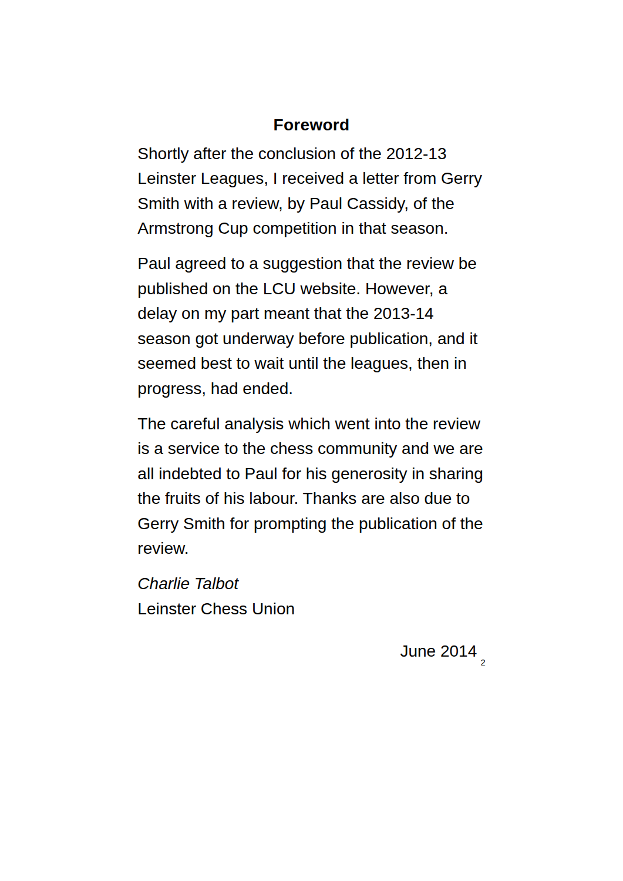Foreword
Shortly after the conclusion of the 2012-13 Leinster Leagues, I received a letter from Gerry Smith with a review, by Paul Cassidy, of the Armstrong Cup competition in that season.
Paul agreed to a suggestion that the review be published on the LCU website. However, a delay on my part meant that the 2013-14 season got underway before publication, and it seemed best to wait until the leagues, then in progress, had ended.
The careful analysis which went into the review is a service to the chess community and we are all indebted to Paul for his generosity in sharing the fruits of his labour. Thanks are also due to Gerry Smith for prompting the publication of the review.
Charlie Talbot Leinster Chess Union
June 2014
2